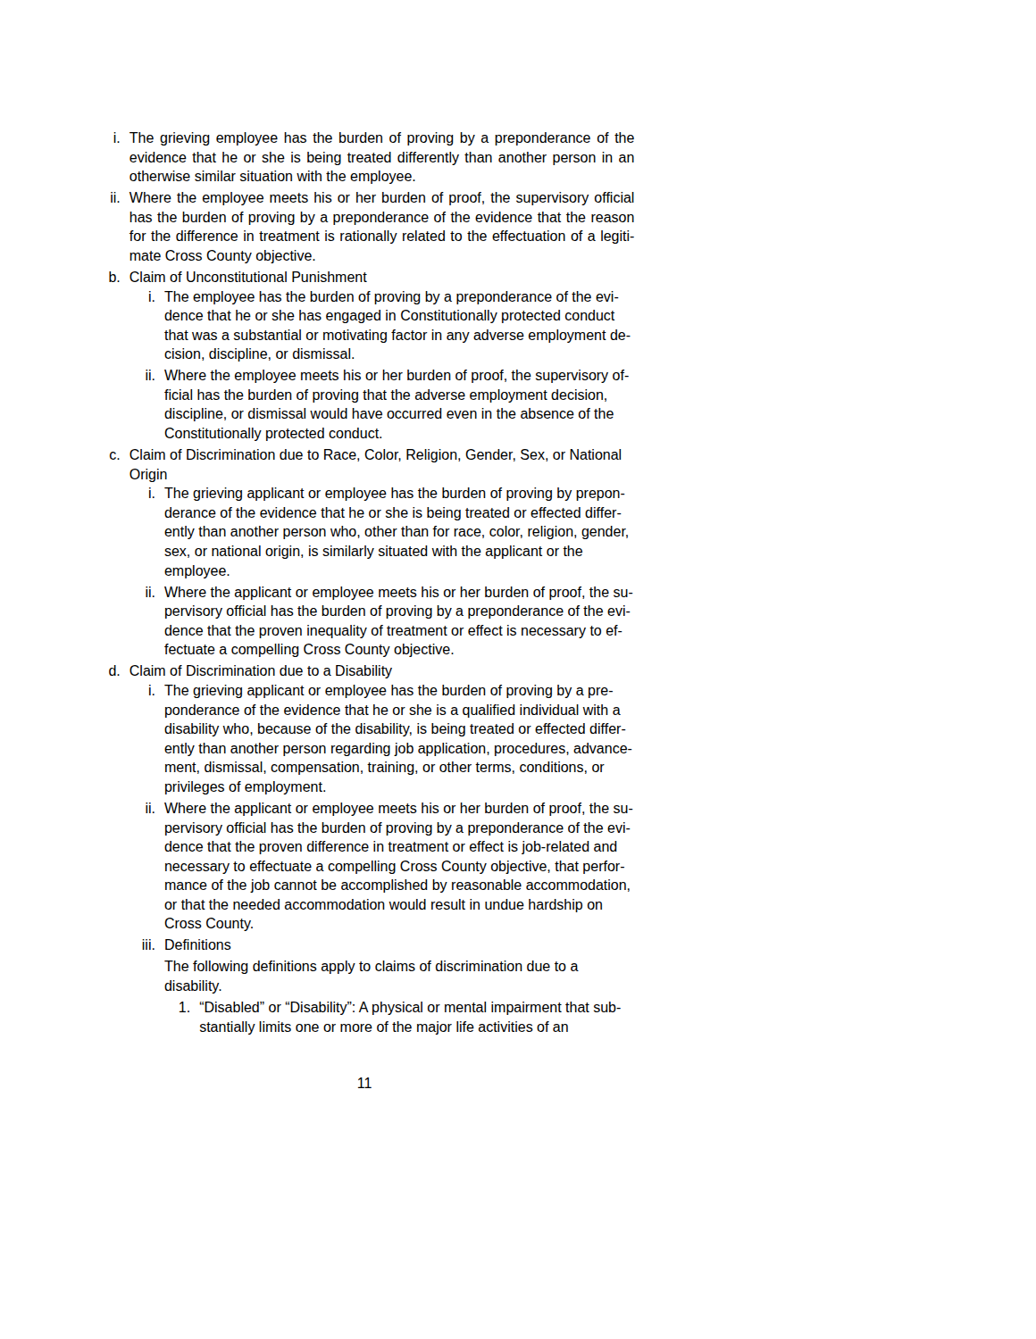The grieving employee has the burden of proving by a preponderance of the evidence that he or she is being treated differently than another person in an otherwise similar situation with the employee.
Where the employee meets his or her burden of proof, the supervisory official has the burden of proving by a preponderance of the evidence that the reason for the difference in treatment is rationally related to the effectuation of a legitimate Cross County objective.
Claim of Unconstitutional Punishment
The employee has the burden of proving by a preponderance of the evidence that he or she has engaged in Constitutionally protected conduct that was a substantial or motivating factor in any adverse employment decision, discipline, or dismissal.
Where the employee meets his or her burden of proof, the supervisory official has the burden of proving that the adverse employment decision, discipline, or dismissal would have occurred even in the absence of the Constitutionally protected conduct.
Claim of Discrimination due to Race, Color, Religion, Gender, Sex, or National Origin
The grieving applicant or employee has the burden of proving by preponderance of the evidence that he or she is being treated or effected differently than another person who, other than for race, color, religion, gender, sex, or national origin, is similarly situated with the applicant or the employee.
Where the applicant or employee meets his or her burden of proof, the supervisory official has the burden of proving by a preponderance of the evidence that the proven inequality of treatment or effect is necessary to effectuate a compelling Cross County objective.
Claim of Discrimination due to a Disability
The grieving applicant or employee has the burden of proving by a preponderance of the evidence that he or she is a qualified individual with a disability who, because of the disability, is being treated or effected differently than another person regarding job application, procedures, advancement, dismissal, compensation, training, or other terms, conditions, or privileges of employment.
Where the applicant or employee meets his or her burden of proof, the supervisory official has the burden of proving by a preponderance of the evidence that the proven difference in treatment or effect is job-related and necessary to effectuate a compelling Cross County objective, that performance of the job cannot be accomplished by reasonable accommodation, or that the needed accommodation would result in undue hardship on Cross County.
Definitions
The following definitions apply to claims of discrimination due to a disability.
“Disabled” or “Disability”: A physical or mental impairment that substantially limits one or more of the major life activities of an
11